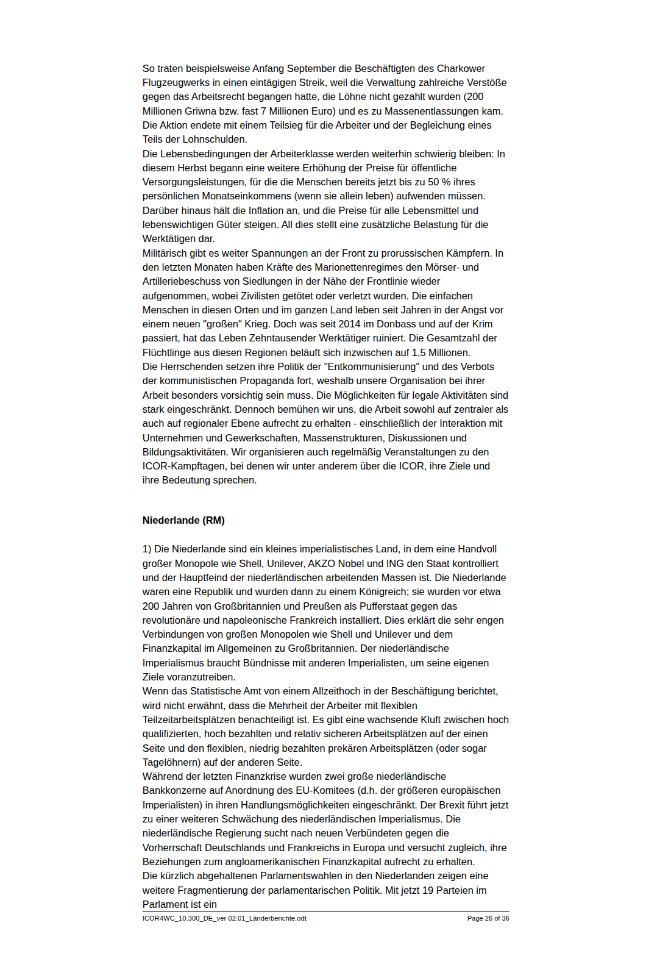So traten beispielsweise Anfang September die Beschäftigten des Charkower Flugzeugwerks in einen eintägigen Streik, weil die Verwaltung zahlreiche Verstöße gegen das Arbeitsrecht begangen hatte, die Löhne nicht gezahlt wurden (200 Millionen Griwna bzw. fast 7 Millionen Euro) und es zu Massenentlassungen kam. Die Aktion endete mit einem Teilsieg für die Arbeiter und der Begleichung eines Teils der Lohnschulden.
Die Lebensbedingungen der Arbeiterklasse werden weiterhin schwierig bleiben: In diesem Herbst begann eine weitere Erhöhung der Preise für öffentliche Versorgungsleistungen, für die die Menschen bereits jetzt bis zu 50 % ihres persönlichen Monatseinkommens (wenn sie allein leben) aufwenden müssen. Darüber hinaus hält die Inflation an, und die Preise für alle Lebensmittel und lebenswichtigen Güter steigen. All dies stellt eine zusätzliche Belastung für die Werktätigen dar.
Militärisch gibt es weiter Spannungen an der Front zu prorussischen Kämpfern. In den letzten Monaten haben Kräfte des Marionettenregimes den Mörser- und Artilleriebeschuss von Siedlungen in der Nähe der Frontlinie wieder aufgenommen, wobei Zivilisten getötet oder verletzt wurden. Die einfachen Menschen in diesen Orten und im ganzen Land leben seit Jahren in der Angst vor einem neuen "großen" Krieg. Doch was seit 2014 im Donbass und auf der Krim passiert, hat das Leben Zehntausender Werktätiger ruiniert. Die Gesamtzahl der Flüchtlinge aus diesen Regionen beläuft sich inzwischen auf 1,5 Millionen.
Die Herrschenden setzen ihre Politik der "Entkommunisierung" und des Verbots der kommunistischen Propaganda fort, weshalb unsere Organisation bei ihrer Arbeit besonders vorsichtig sein muss. Die Möglichkeiten für legale Aktivitäten sind stark eingeschränkt. Dennoch bemühen wir uns, die Arbeit sowohl auf zentraler als auch auf regionaler Ebene aufrecht zu erhalten - einschließlich der Interaktion mit Unternehmen und Gewerkschaften, Massenstrukturen, Diskussionen und Bildungsaktivitäten. Wir organisieren auch regelmäßig Veranstaltungen zu den ICOR-Kampftagen, bei denen wir unter anderem über die ICOR, ihre Ziele und ihre Bedeutung sprechen.
Niederlande (RM)
1) Die Niederlande sind ein kleines imperialistisches Land, in dem eine Handvoll großer Monopole wie Shell, Unilever, AKZO Nobel und ING den Staat kontrolliert und der Hauptfeind der niederländischen arbeitenden Massen ist. Die Niederlande waren eine Republik und wurden dann zu einem Königreich; sie wurden vor etwa 200 Jahren von Großbritannien und Preußen als Pufferstaat gegen das revolutionäre und napoleonische Frankreich installiert. Dies erklärt die sehr engen Verbindungen von großen Monopolen wie Shell und Unilever und dem Finanzkapital im Allgemeinen zu Großbritannien. Der niederländische Imperialismus braucht Bündnisse mit anderen Imperialisten, um seine eigenen Ziele voranzutreiben.
Wenn das Statistische Amt von einem Allzeithoch in der Beschäftigung berichtet, wird nicht erwähnt, dass die Mehrheit der Arbeiter mit flexiblen Teilzeitarbeitsplätzen benachteiligt ist. Es gibt eine wachsende Kluft zwischen hoch qualifizierten, hoch bezahlten und relativ sicheren Arbeitsplätzen auf der einen Seite und den flexiblen, niedrig bezahlten prekären Arbeitsplätzen (oder sogar Tagelöhnern) auf der anderen Seite.
Während der letzten Finanzkrise wurden zwei große niederländische Bankkonzerne auf Anordnung des EU-Komitees (d.h. der größeren europäischen Imperialisten) in ihren Handlungsmöglichkeiten eingeschränkt. Der Brexit führt jetzt zu einer weiteren Schwächung des niederländischen Imperialismus. Die niederländische Regierung sucht nach neuen Verbündeten gegen die Vorherrschaft Deutschlands und Frankreichs in Europa und versucht zugleich, ihre Beziehungen zum angloamerikanischen Finanzkapital aufrecht zu erhalten.
Die kürzlich abgehaltenen Parlamentswahlen in den Niederlanden zeigen eine weitere Fragmentierung der parlamentarischen Politik. Mit jetzt 19 Parteien im Parlament ist ein
ICOR4WC_10.300_DE_ver 02.01_Länderberichte.odt Page 26 of 36